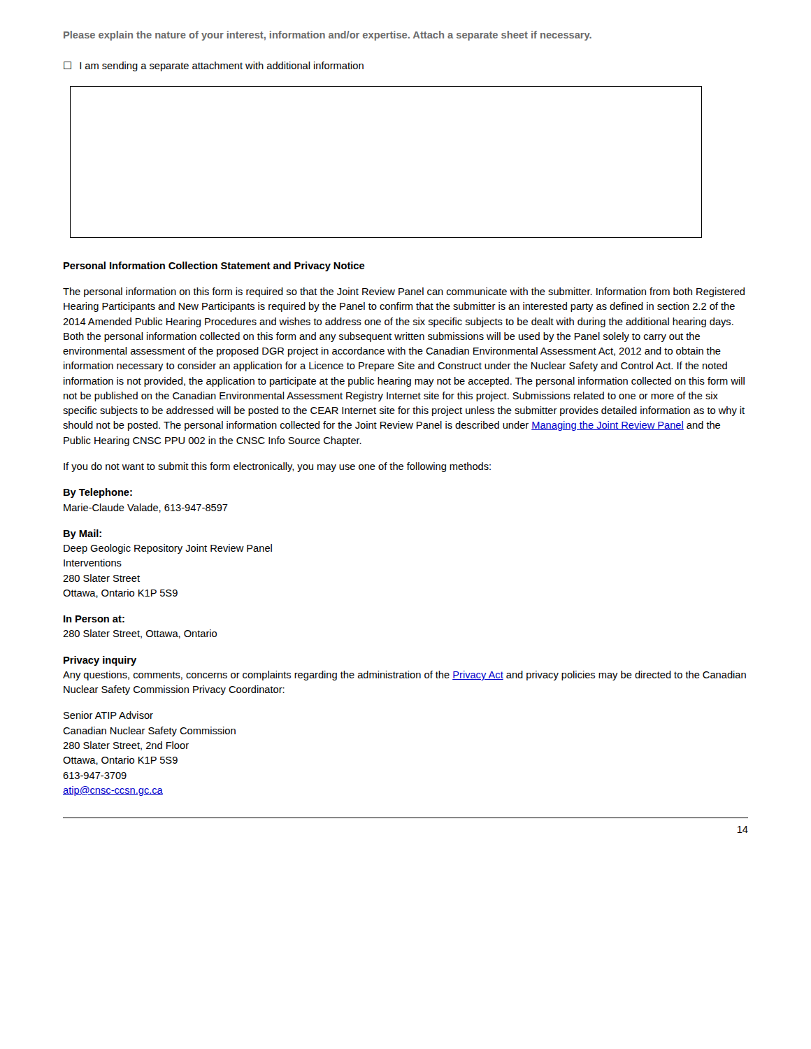Please explain the nature of your interest, information and/or expertise. Attach a separate sheet if necessary.
☐ I am sending a separate attachment with additional information
Personal Information Collection Statement and Privacy Notice
The personal information on this form is required so that the Joint Review Panel can communicate with the submitter. Information from both Registered Hearing Participants and New Participants is required by the Panel to confirm that the submitter is an interested party as defined in section 2.2 of the 2014 Amended Public Hearing Procedures and wishes to address one of the six specific subjects to be dealt with during the additional hearing days. Both the personal information collected on this form and any subsequent written submissions will be used by the Panel solely to carry out the environmental assessment of the proposed DGR project in accordance with the Canadian Environmental Assessment Act, 2012 and to obtain the information necessary to consider an application for a Licence to Prepare Site and Construct under the Nuclear Safety and Control Act. If the noted information is not provided, the application to participate at the public hearing may not be accepted. The personal information collected on this form will not be published on the Canadian Environmental Assessment Registry Internet site for this project. Submissions related to one or more of the six specific subjects to be addressed will be posted to the CEAR Internet site for this project unless the submitter provides detailed information as to why it should not be posted. The personal information collected for the Joint Review Panel is described under Managing the Joint Review Panel and the Public Hearing CNSC PPU 002 in the CNSC Info Source Chapter.
If you do not want to submit this form electronically, you may use one of the following methods:
By Telephone:
Marie-Claude Valade, 613-947-8597
By Mail:
Deep Geologic Repository Joint Review Panel
Interventions
280 Slater Street
Ottawa, Ontario K1P 5S9
In Person at:
280 Slater Street, Ottawa, Ontario
Privacy inquiry
Any questions, comments, concerns or complaints regarding the administration of the Privacy Act and privacy policies may be directed to the Canadian Nuclear Safety Commission Privacy Coordinator:
Senior ATIP Advisor
Canadian Nuclear Safety Commission
280 Slater Street, 2nd Floor
Ottawa, Ontario K1P 5S9
613-947-3709
atip@cnsc-ccsn.gc.ca
14